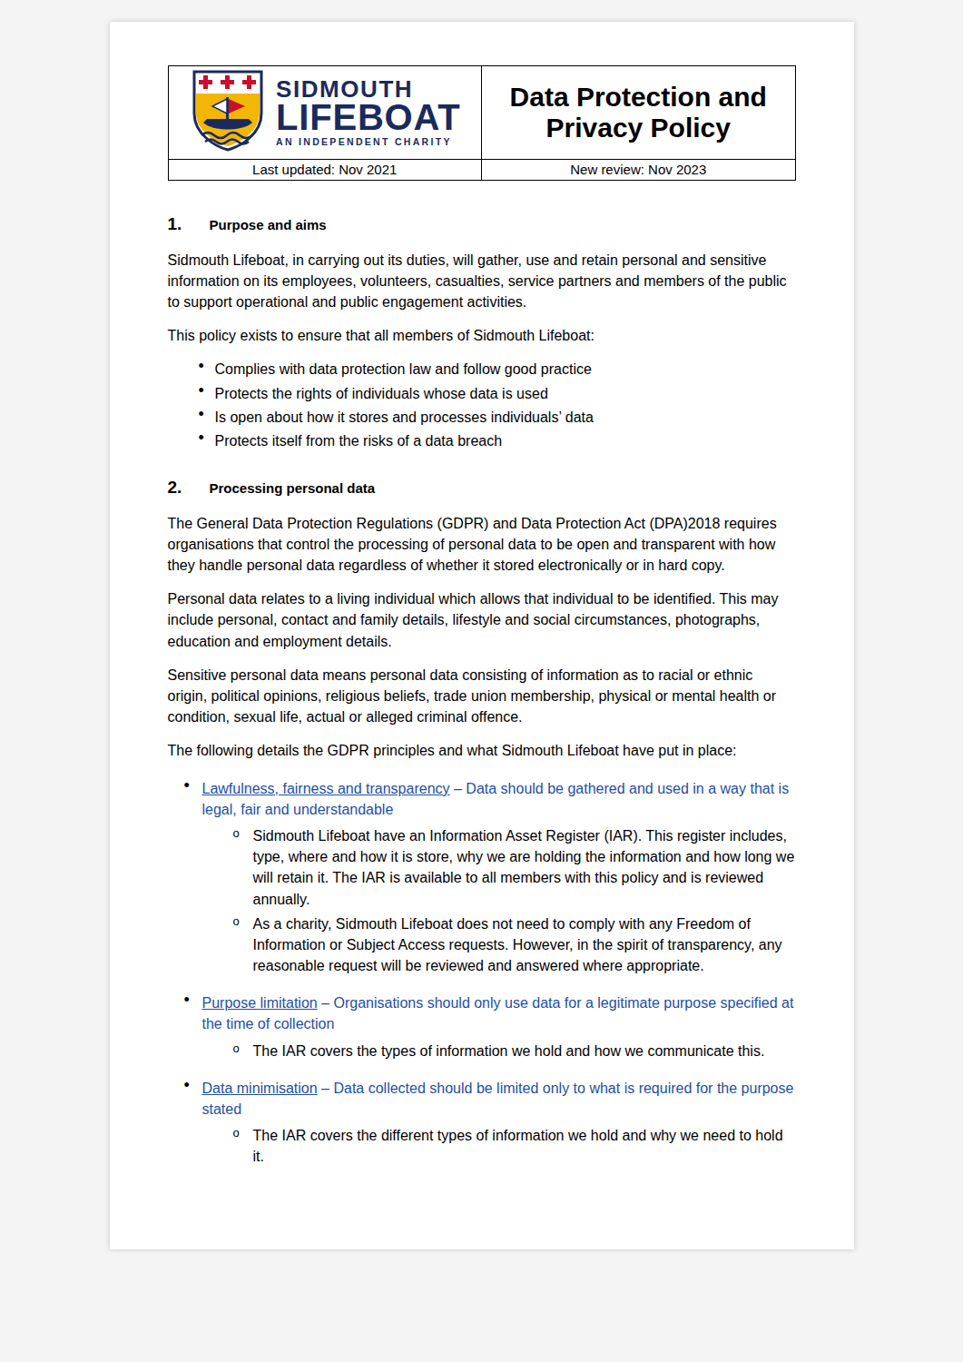| SIDMOUTH LIFEBOAT AN INDEPENDENT CHARITY | Data Protection and Privacy Policy |
| Last updated: Nov 2021 | New review: Nov 2023 |
1. Purpose and aims
Sidmouth Lifeboat, in carrying out its duties, will gather, use and retain personal and sensitive information on its employees, volunteers, casualties, service partners and members of the public to support operational and public engagement activities.
This policy exists to ensure that all members of Sidmouth Lifeboat:
Complies with data protection law and follow good practice
Protects the rights of individuals whose data is used
Is open about how it stores and processes individuals’ data
Protects itself from the risks of a data breach
2. Processing personal data
The General Data Protection Regulations (GDPR) and Data Protection Act (DPA)2018 requires organisations that control the processing of personal data to be open and transparent with how they handle personal data regardless of whether it stored electronically or in hard copy.
Personal data relates to a living individual which allows that individual to be identified. This may include personal, contact and family details, lifestyle and social circumstances, photographs, education and employment details.
Sensitive personal data means personal data consisting of information as to racial or ethnic origin, political opinions, religious beliefs, trade union membership, physical or mental health or condition, sexual life, actual or alleged criminal offence.
The following details the GDPR principles and what Sidmouth Lifeboat have put in place:
Lawfulness, fairness and transparency – Data should be gathered and used in a way that is legal, fair and understandable
Sidmouth Lifeboat have an Information Asset Register (IAR). This register includes, type, where and how it is store, why we are holding the information and how long we will retain it. The IAR is available to all members with this policy and is reviewed annually.
As a charity, Sidmouth Lifeboat does not need to comply with any Freedom of Information or Subject Access requests. However, in the spirit of transparency, any reasonable request will be reviewed and answered where appropriate.
Purpose limitation – Organisations should only use data for a legitimate purpose specified at the time of collection
The IAR covers the types of information we hold and how we communicate this.
Data minimisation – Data collected should be limited only to what is required for the purpose stated
The IAR covers the different types of information we hold and why we need to hold it.